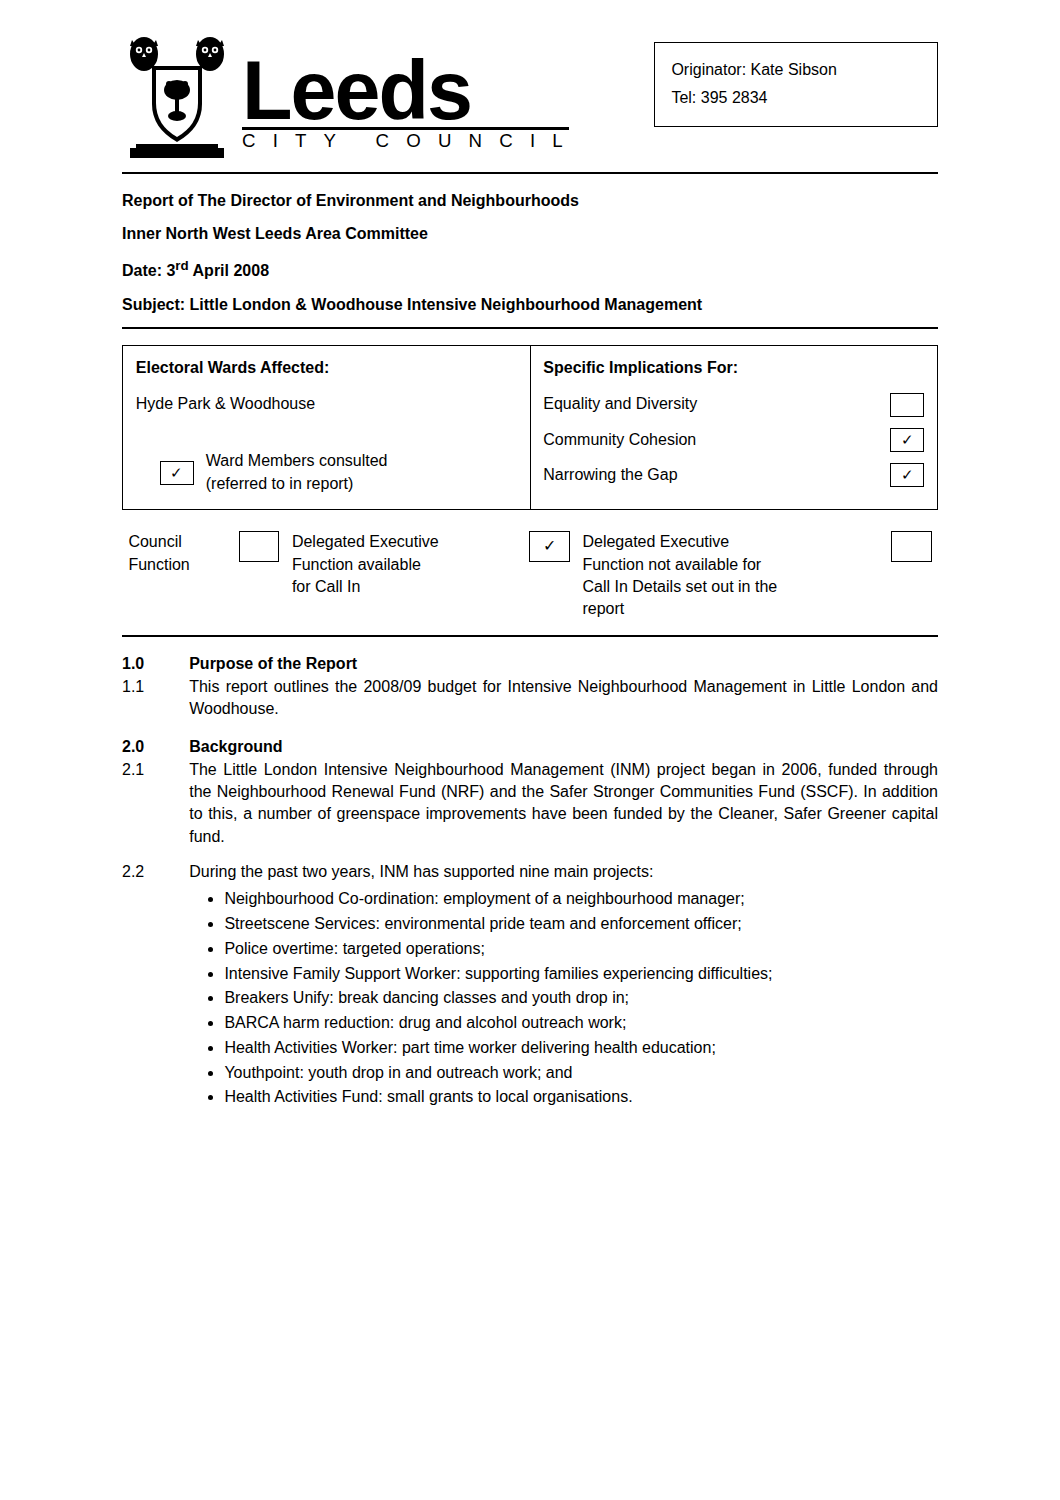Leeds C I T Y C O U N C I L
Originator: Kate Sibson
Tel: 395 2834
Report of The Director of Environment and Neighbourhoods
Inner North West Leeds Area Committee
Date: 3rd April 2008
Subject: Little London & Woodhouse Intensive Neighbourhood Management
| Electoral Wards Affected: Hyde Park & Woodhouse Ward Members consulted (referred to in report) | Specific Implications For: Equality and Diversity Community Cohesion Narrowing the Gap |
| Council Function | | Delegated Executive Function available for Call In | ✓ | Delegated Executive Function not available for Call In Details set out in the report | |
1.0 Purpose of the Report
1.1 This report outlines the 2008/09 budget for Intensive Neighbourhood Management in Little London and Woodhouse.
2.0 Background
2.1 The Little London Intensive Neighbourhood Management (INM) project began in 2006, funded through the Neighbourhood Renewal Fund (NRF) and the Safer Stronger Communities Fund (SSCF). In addition to this, a number of greenspace improvements have been funded by the Cleaner, Safer Greener capital fund.
2.2 During the past two years, INM has supported nine main projects:
Neighbourhood Co-ordination: employment of a neighbourhood manager;
Streetscene Services: environmental pride team and enforcement officer;
Police overtime: targeted operations;
Intensive Family Support Worker: supporting families experiencing difficulties;
Breakers Unify: break dancing classes and youth drop in;
BARCA harm reduction: drug and alcohol outreach work;
Health Activities Worker: part time worker delivering health education;
Youthpoint: youth drop in and outreach work; and
Health Activities Fund: small grants to local organisations.